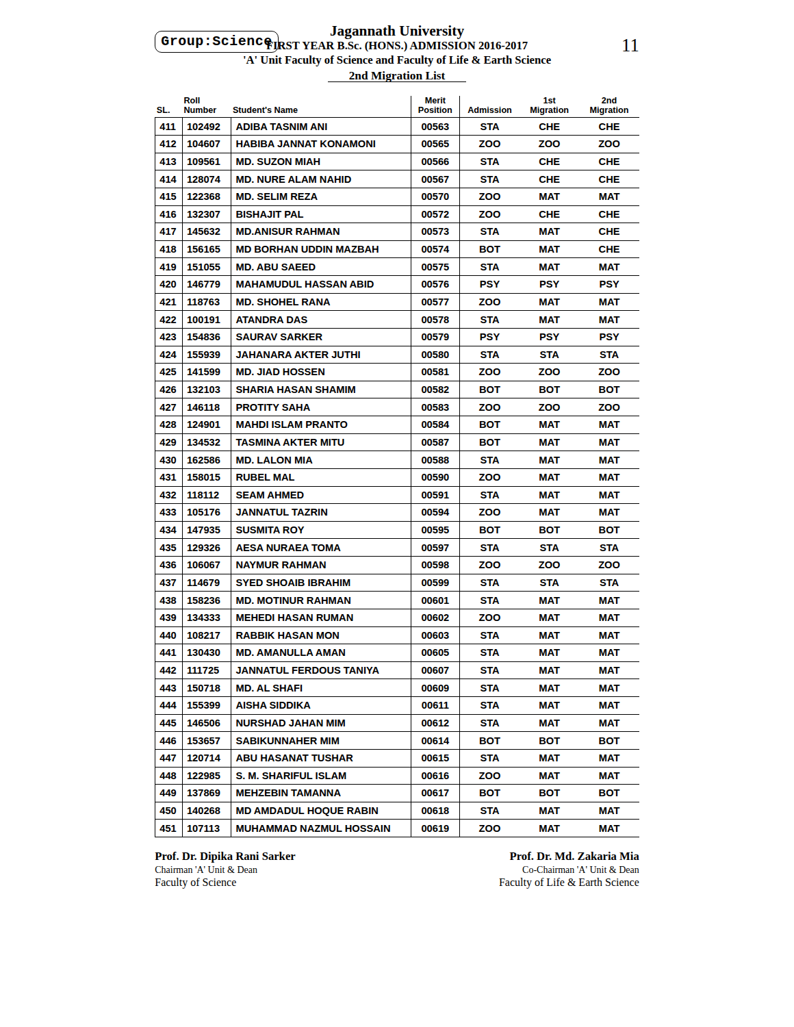Group:Science
11
Jagannath University
FIRST YEAR B.Sc. (HONS.) ADMISSION 2016-2017
'A' Unit Faculty of Science and Faculty of Life & Earth Science
2nd Migration List
| SL. | Roll Number | Student's Name | Merit Position | Admission | 1st Migration | 2nd Migration |
| --- | --- | --- | --- | --- | --- | --- |
| 411 | 102492 | ADIBA TASNIM ANI | 00563 | STA | CHE | CHE |
| 412 | 104607 | HABIBA JANNAT KONAMONI | 00565 | ZOO | ZOO | ZOO |
| 413 | 109561 | MD. SUZON MIAH | 00566 | STA | CHE | CHE |
| 414 | 128074 | MD. NURE ALAM NAHID | 00567 | STA | CHE | CHE |
| 415 | 122368 | MD. SELIM REZA | 00570 | ZOO | MAT | MAT |
| 416 | 132307 | BISHAJIT PAL | 00572 | ZOO | CHE | CHE |
| 417 | 145632 | MD.ANISUR RAHMAN | 00573 | STA | MAT | CHE |
| 418 | 156165 | MD BORHAN UDDIN MAZBAH | 00574 | BOT | MAT | CHE |
| 419 | 151055 | MD. ABU SAEED | 00575 | STA | MAT | MAT |
| 420 | 146779 | MAHAMUDUL HASSAN ABID | 00576 | PSY | PSY | PSY |
| 421 | 118763 | MD. SHOHEL RANA | 00577 | ZOO | MAT | MAT |
| 422 | 100191 | ATANDRA DAS | 00578 | STA | MAT | MAT |
| 423 | 154836 | SAURAV SARKER | 00579 | PSY | PSY | PSY |
| 424 | 155939 | JAHANARA AKTER JUTHI | 00580 | STA | STA | STA |
| 425 | 141599 | MD. JIAD HOSSEN | 00581 | ZOO | ZOO | ZOO |
| 426 | 132103 | SHARIA HASAN SHAMIM | 00582 | BOT | BOT | BOT |
| 427 | 146118 | PROTITY SAHA | 00583 | ZOO | ZOO | ZOO |
| 428 | 124901 | MAHDI ISLAM PRANTO | 00584 | BOT | MAT | MAT |
| 429 | 134532 | TASMINA AKTER MITU | 00587 | BOT | MAT | MAT |
| 430 | 162586 | MD. LALON MIA | 00588 | STA | MAT | MAT |
| 431 | 158015 | RUBEL MAL | 00590 | ZOO | MAT | MAT |
| 432 | 118112 | SEAM AHMED | 00591 | STA | MAT | MAT |
| 433 | 105176 | JANNATUL TAZRIN | 00594 | ZOO | MAT | MAT |
| 434 | 147935 | SUSMITA ROY | 00595 | BOT | BOT | BOT |
| 435 | 129326 | AESA NURAEA TOMA | 00597 | STA | STA | STA |
| 436 | 106067 | NAYMUR RAHMAN | 00598 | ZOO | ZOO | ZOO |
| 437 | 114679 | SYED SHOAIB IBRAHIM | 00599 | STA | STA | STA |
| 438 | 158236 | MD. MOTINUR RAHMAN | 00601 | STA | MAT | MAT |
| 439 | 134333 | MEHEDI HASAN RUMAN | 00602 | ZOO | MAT | MAT |
| 440 | 108217 | RABBIK HASAN MON | 00603 | STA | MAT | MAT |
| 441 | 130430 | MD. AMANULLA AMAN | 00605 | STA | MAT | MAT |
| 442 | 111725 | JANNATUL FERDOUS TANIYA | 00607 | STA | MAT | MAT |
| 443 | 150718 | MD. AL SHAFI | 00609 | STA | MAT | MAT |
| 444 | 155399 | AISHA SIDDIKA | 00611 | STA | MAT | MAT |
| 445 | 146506 | NURSHAD JAHAN MIM | 00612 | STA | MAT | MAT |
| 446 | 153657 | SABIKUNNAHER MIM | 00614 | BOT | BOT | BOT |
| 447 | 120714 | ABU HASANAT TUSHAR | 00615 | STA | MAT | MAT |
| 448 | 122985 | S. M. SHARIFUL ISLAM | 00616 | ZOO | MAT | MAT |
| 449 | 137869 | MEHZEBIN TAMANNA | 00617 | BOT | BOT | BOT |
| 450 | 140268 | MD AMDADUL HOQUE RABIN | 00618 | STA | MAT | MAT |
| 451 | 107113 | MUHAMMAD NAZMUL HOSSAIN | 00619 | ZOO | MAT | MAT |
Prof. Dr. Dipika Rani Sarker
Chairman 'A' Unit & Dean
Faculty of Science
Prof. Dr. Md. Zakaria Mia
Co-Chairman 'A' Unit & Dean
Faculty of Life & Earth Science